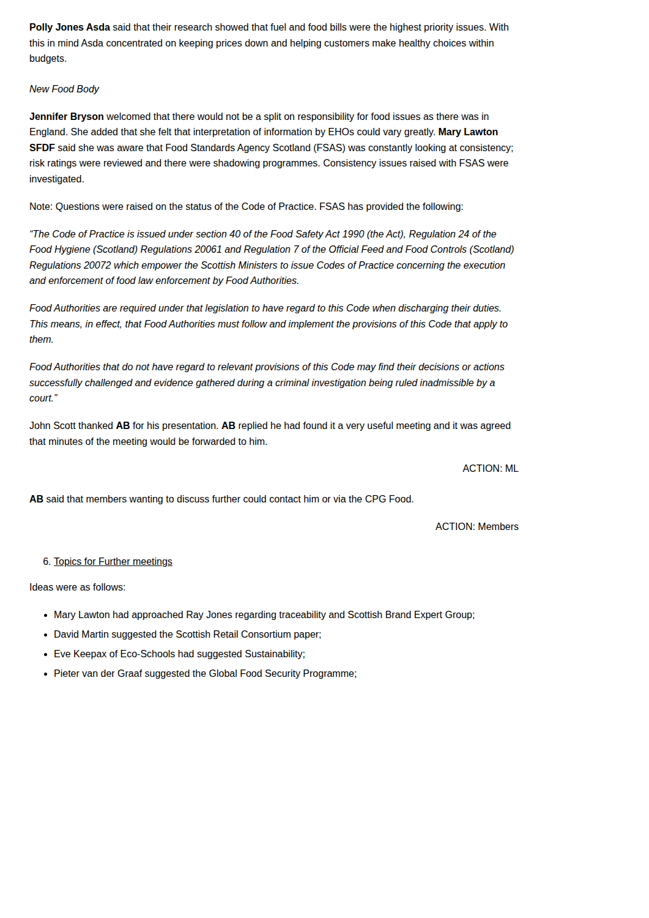Polly Jones Asda said that their research showed that fuel and food bills were the highest priority issues. With this in mind Asda concentrated on keeping prices down and helping customers make healthy choices within budgets.
New Food Body
Jennifer Bryson welcomed that there would not be a split on responsibility for food issues as there was in England. She added that she felt that interpretation of information by EHOs could vary greatly. Mary Lawton SFDF said she was aware that Food Standards Agency Scotland (FSAS) was constantly looking at consistency; risk ratings were reviewed and there were shadowing programmes. Consistency issues raised with FSAS were investigated.
Note: Questions were raised on the status of the Code of Practice. FSAS has provided the following:
“The Code of Practice is issued under section 40 of the Food Safety Act 1990 (the Act), Regulation 24 of the Food Hygiene (Scotland) Regulations 20061 and Regulation 7 of the Official Feed and Food Controls (Scotland) Regulations 20072 which empower the Scottish Ministers to issue Codes of Practice concerning the execution and enforcement of food law enforcement by Food Authorities.
Food Authorities are required under that legislation to have regard to this Code when discharging their duties. This means, in effect, that Food Authorities must follow and implement the provisions of this Code that apply to them.
Food Authorities that do not have regard to relevant provisions of this Code may find their decisions or actions successfully challenged and evidence gathered during a criminal investigation being ruled inadmissible by a court.”
John Scott thanked AB for his presentation. AB replied he had found it a very useful meeting and it was agreed that minutes of the meeting would be forwarded to him.
ACTION: ML
AB said that members wanting to discuss further could contact him or via the CPG Food.
ACTION: Members
Topics for Further meetings
Ideas were as follows:
Mary Lawton had approached Ray Jones regarding traceability and Scottish Brand Expert Group;
David Martin suggested the Scottish Retail Consortium paper;
Eve Keepax of Eco-Schools had suggested Sustainability;
Pieter van der Graaf suggested the Global Food Security Programme;